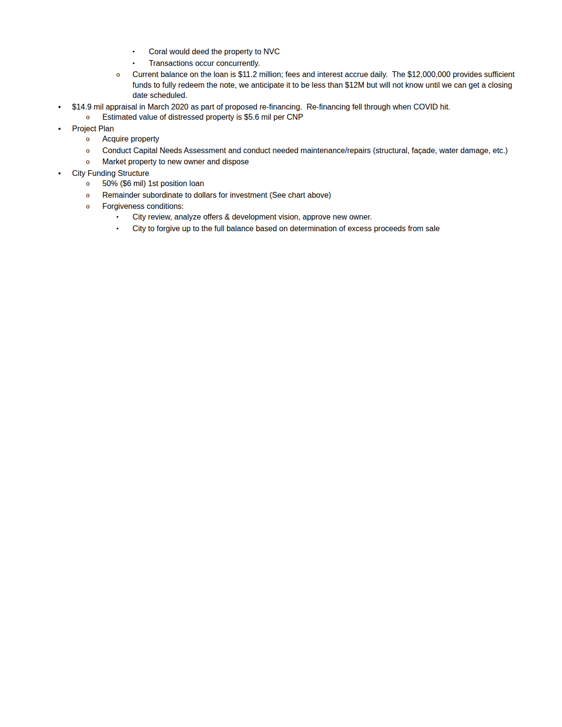Coral would deed the property to NVC
Transactions occur concurrently.
Current balance on the loan is $11.2 million; fees and interest accrue daily. The $12,000,000 provides sufficient funds to fully redeem the note, we anticipate it to be less than $12M but will not know until we can get a closing date scheduled.
$14.9 mil appraisal in March 2020 as part of proposed re-financing. Re-financing fell through when COVID hit.
Estimated value of distressed property is $5.6 mil per CNP
Project Plan
Acquire property
Conduct Capital Needs Assessment and conduct needed maintenance/repairs (structural, façade, water damage, etc.)
Market property to new owner and dispose
City Funding Structure
50% ($6 mil) 1st position loan
Remainder subordinate to dollars for investment (See chart above)
Forgiveness conditions:
City review, analyze offers & development vision, approve new owner.
City to forgive up to the full balance based on determination of excess proceeds from sale